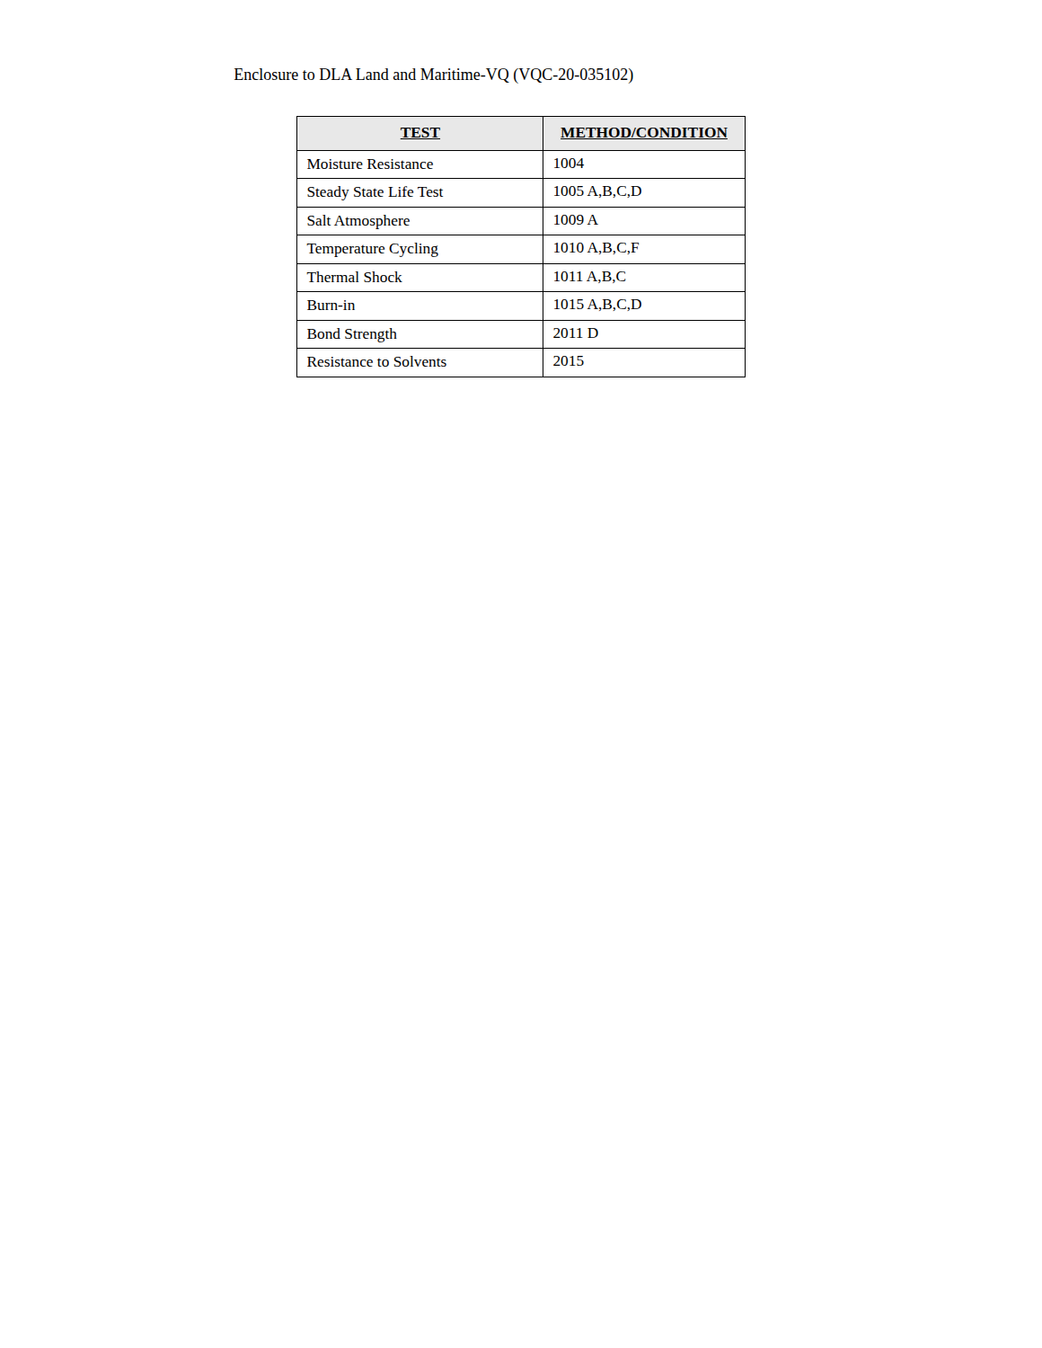Enclosure to DLA Land and Maritime-VQ (VQC-20-035102)
| TEST | METHOD/CONDITION |
| --- | --- |
| Moisture Resistance | 1004 |
| Steady State Life Test | 1005 A,B,C,D |
| Salt Atmosphere | 1009 A |
| Temperature Cycling | 1010 A,B,C,F |
| Thermal Shock | 1011 A,B,C |
| Burn-in | 1015 A,B,C,D |
| Bond Strength | 2011 D |
| Resistance to Solvents | 2015 |